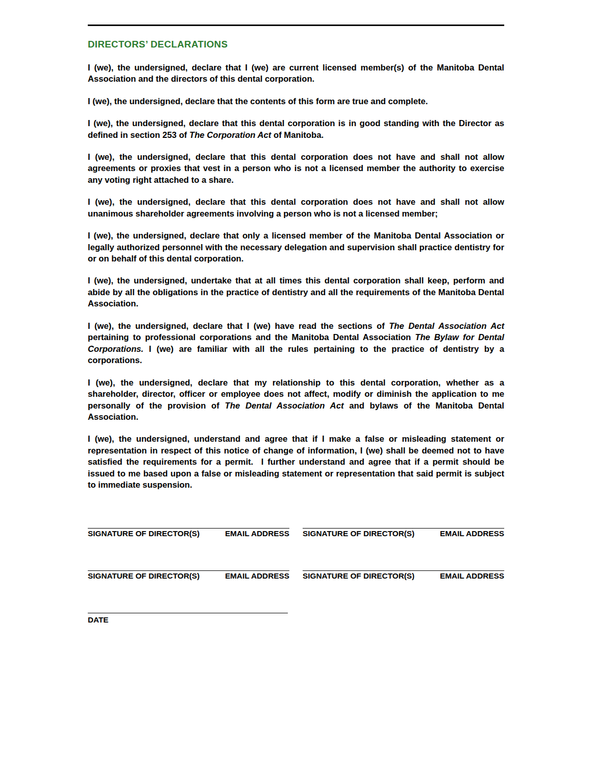DIRECTORS’ DECLARATIONS
I (we), the undersigned, declare that I (we) are current licensed member(s) of the Manitoba Dental Association and the directors of this dental corporation.
I (we), the undersigned, declare that the contents of this form are true and complete.
I (we), the undersigned, declare that this dental corporation is in good standing with the Director as defined in section 253 of The Corporation Act of Manitoba.
I (we), the undersigned, declare that this dental corporation does not have and shall not allow agreements or proxies that vest in a person who is not a licensed member the authority to exercise any voting right attached to a share.
I (we), the undersigned, declare that this dental corporation does not have and shall not allow unanimous shareholder agreements involving a person who is not a licensed member;
I (we), the undersigned, declare that only a licensed member of the Manitoba Dental Association or legally authorized personnel with the necessary delegation and supervision shall practice dentistry for or on behalf of this dental corporation.
I (we), the undersigned, undertake that at all times this dental corporation shall keep, perform and abide by all the obligations in the practice of dentistry and all the requirements of the Manitoba Dental Association.
I (we), the undersigned, declare that I (we) have read the sections of The Dental Association Act pertaining to professional corporations and the Manitoba Dental Association The Bylaw for Dental Corporations. I (we) are familiar with all the rules pertaining to the practice of dentistry by a corporations.
I (we), the undersigned, declare that my relationship to this dental corporation, whether as a shareholder, director, officer or employee does not affect, modify or diminish the application to me personally of the provision of The Dental Association Act and bylaws of the Manitoba Dental Association.
I (we), the undersigned, understand and agree that if I make a false or misleading statement or representation in respect of this notice of change of information, I (we) shall be deemed not to have satisfied the requirements for a permit. I further understand and agree that if a permit should be issued to me based upon a false or misleading statement or representation that said permit is subject to immediate suspension.
| SIGNATURE OF DIRECTOR(S) | EMAIL ADDRESS | | SIGNATURE OF DIRECTOR(S) | EMAIL ADDRESS |
| SIGNATURE OF DIRECTOR(S) | EMAIL ADDRESS | | SIGNATURE OF DIRECTOR(S) | EMAIL ADDRESS |
DATE